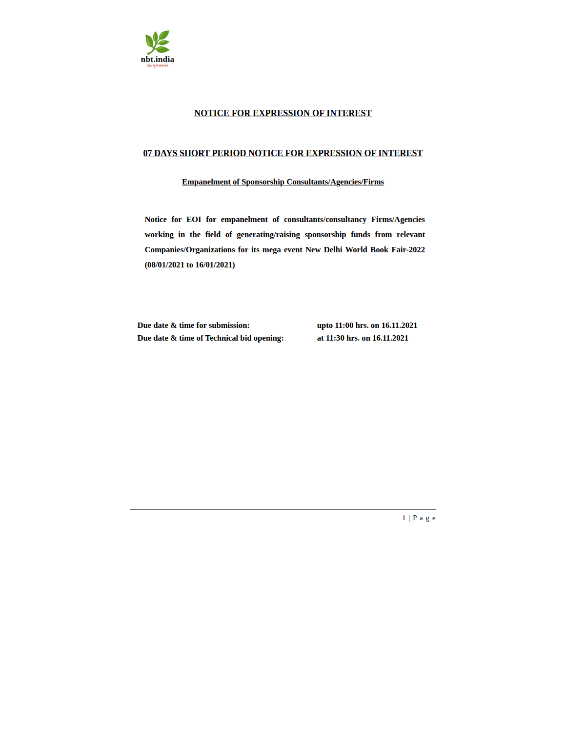🌿 nbt.india एक: सूत्रे सकलम्
NOTICE FOR EXPRESSION OF INTEREST
07 DAYS SHORT PERIOD NOTICE FOR EXPRESSION OF INTEREST
Empanelment of Sponsorship Consultants/Agencies/Firms
Notice for EOI for empanelment of consultants/consultancy Firms/Agencies working in the field of generating/raising sponsorship funds from relevant Companies/Organizations for its mega event New Delhi World Book Fair-2022 (08/01/2021 to 16/01/2021)
| Due date & time for submission: | upto 11:00 hrs. on 16.11.2021 |
| Due date & time of Technical bid opening: | at 11:30 hrs. on 16.11.2021 |
1 | P a g e